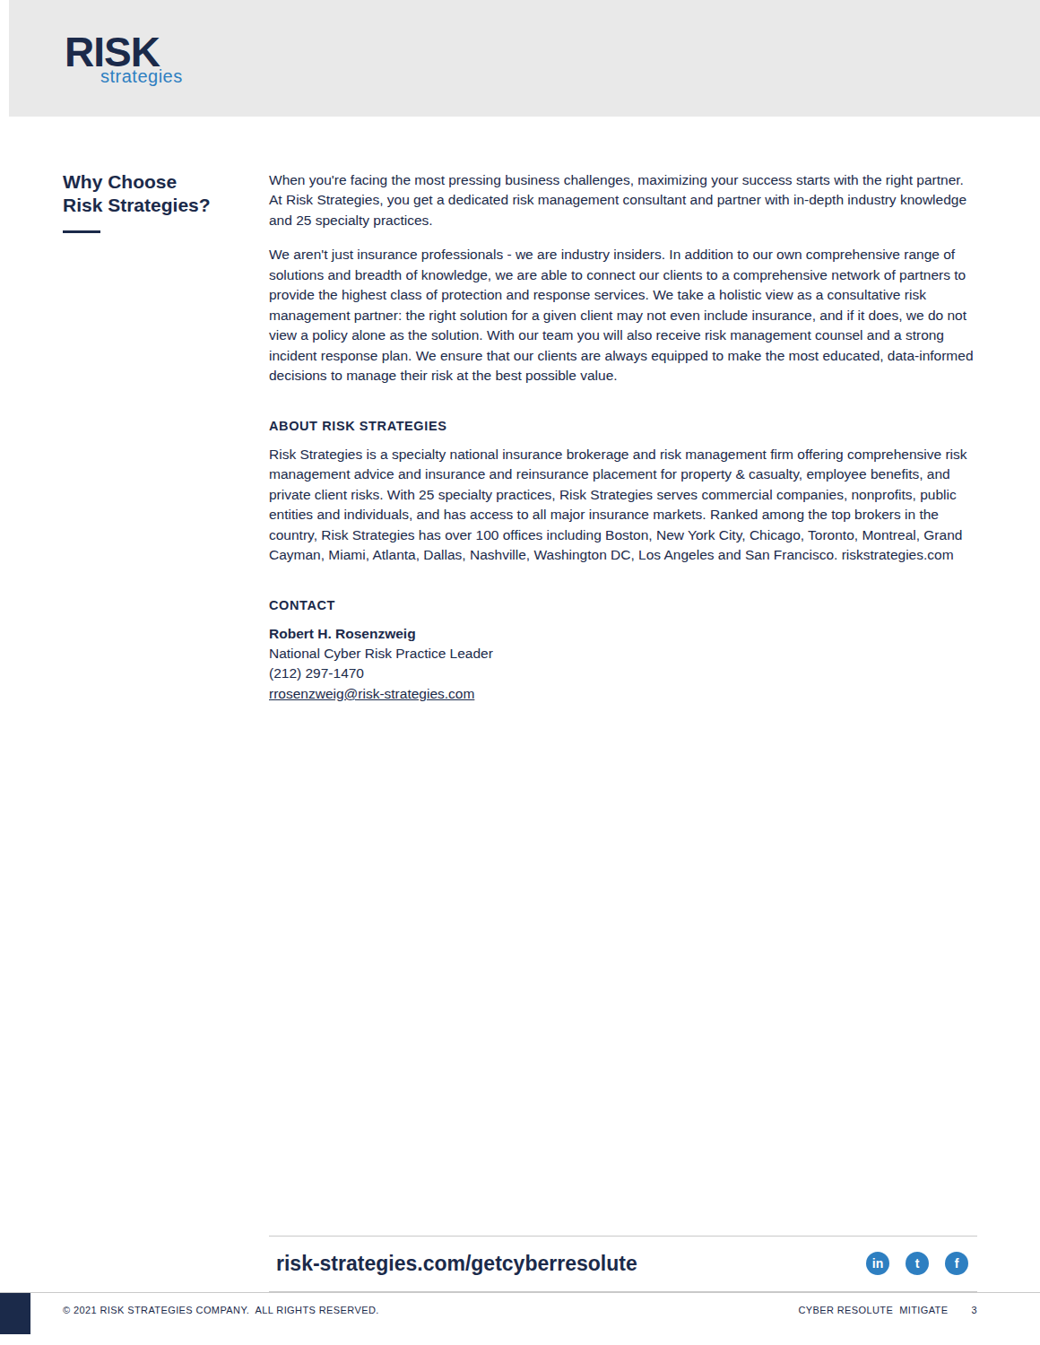RISK strategies
Why Choose
Risk Strategies?
When you're facing the most pressing business challenges, maximizing your success starts with the right partner. At Risk Strategies, you get a dedicated risk management consultant and partner with in-depth industry knowledge and 25 specialty practices.
We aren't just insurance professionals - we are industry insiders. In addition to our own comprehensive range of solutions and breadth of knowledge, we are able to connect our clients to a comprehensive network of partners to provide the highest class of protection and response services. We take a holistic view as a consultative risk management partner: the right solution for a given client may not even include insurance, and if it does, we do not view a policy alone as the solution. With our team you will also receive risk management counsel and a strong incident response plan. We ensure that our clients are always equipped to make the most educated, data-informed decisions to manage their risk at the best possible value.
ABOUT RISK STRATEGIES
Risk Strategies is a specialty national insurance brokerage and risk management firm offering comprehensive risk management advice and insurance and reinsurance placement for property & casualty, employee benefits, and private client risks. With 25 specialty practices, Risk Strategies serves commercial companies, nonprofits, public entities and individuals, and has access to all major insurance markets. Ranked among the top brokers in the country, Risk Strategies has over 100 offices including Boston, New York City, Chicago, Toronto, Montreal, Grand Cayman, Miami, Atlanta, Dallas, Nashville, Washington DC, Los Angeles and San Francisco. riskstrategies.com
CONTACT
Robert H. Rosenzweig
National Cyber Risk Practice Leader
(212) 297-1470
rrosenzweig@risk-strategies.com
risk-strategies.com/getcyberresolute
in t f
© 2021 RISK STRATEGIES COMPANY. ALL RIGHTS RESERVED.
CYBER RESOLUTE MITIGATE 3